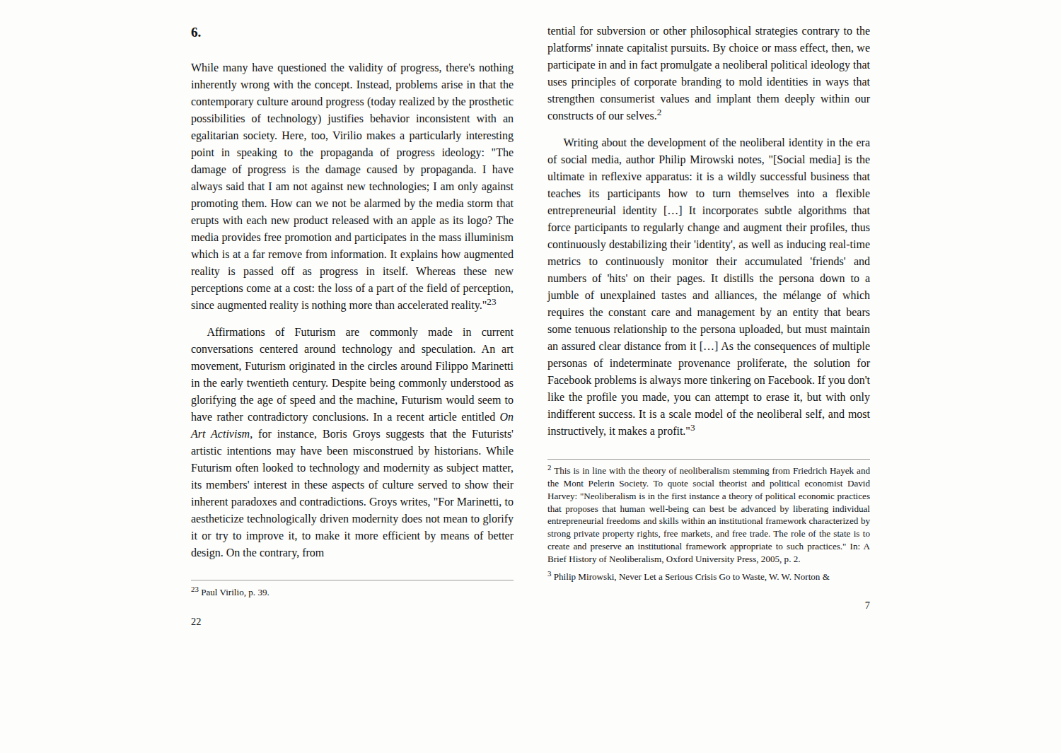6.
While many have questioned the validity of progress, there's nothing inherently wrong with the concept. Instead, problems arise in that the contemporary culture around progress (today realized by the prosthetic possibilities of technology) justifies behavior inconsistent with an egalitarian society. Here, too, Virilio makes a particularly interesting point in speaking to the propaganda of progress ideology: "The damage of progress is the damage caused by propaganda. I have always said that I am not against new technologies; I am only against promoting them. How can we not be alarmed by the media storm that erupts with each new product released with an apple as its logo? The media provides free promotion and participates in the mass illuminism which is at a far remove from information. It explains how augmented reality is passed off as progress in itself. Whereas these new perceptions come at a cost: the loss of a part of the field of perception, since augmented reality is nothing more than accelerated reality."23
Affirmations of Futurism are commonly made in current conversations centered around technology and speculation. An art movement, Futurism originated in the circles around Filippo Marinetti in the early twentieth century. Despite being commonly understood as glorifying the age of speed and the machine, Futurism would seem to have rather contradictory conclusions. In a recent article entitled On Art Activism, for instance, Boris Groys suggests that the Futurists' artistic intentions may have been misconstrued by historians. While Futurism often looked to technology and modernity as subject matter, its members' interest in these aspects of culture served to show their inherent paradoxes and contradictions. Groys writes, "For Marinetti, to aestheticize technologically driven modernity does not mean to glorify it or try to improve it, to make it more efficient by means of better design. On the contrary, from
23 Paul Virilio, p. 39.
22
tential for subversion or other philosophical strategies contrary to the platforms' innate capitalist pursuits. By choice or mass effect, then, we participate in and in fact promulgate a neoliberal political ideology that uses principles of corporate branding to mold identities in ways that strengthen consumerist values and implant them deeply within our constructs of our selves.2
Writing about the development of the neoliberal identity in the era of social media, author Philip Mirowski notes, "[Social media] is the ultimate in reflexive apparatus: it is a wildly successful business that teaches its participants how to turn themselves into a flexible entrepreneurial identity […] It incorporates subtle algorithms that force participants to regularly change and augment their profiles, thus continuously destabilizing their 'identity', as well as inducing real-time metrics to continuously monitor their accumulated 'friends' and numbers of 'hits' on their pages. It distills the persona down to a jumble of unexplained tastes and alliances, the mélange of which requires the constant care and management by an entity that bears some tenuous relationship to the persona uploaded, but must maintain an assured clear distance from it […] As the consequences of multiple personas of indeterminate provenance proliferate, the solution for Facebook problems is always more tinkering on Facebook. If you don't like the profile you made, you can attempt to erase it, but with only indifferent success. It is a scale model of the neoliberal self, and most instructively, it makes a profit."3
2 This is in line with the theory of neoliberalism stemming from Friedrich Hayek and the Mont Pelerin Society. To quote social theorist and political economist David Harvey: "Neoliberalism is in the first instance a theory of political economic practices that proposes that human well-being can best be advanced by liberating individual entrepreneurial freedoms and skills within an institutional framework characterized by strong private property rights, free markets, and free trade. The role of the state is to create and preserve an institutional framework appropriate to such practices." In: A Brief History of Neoliberalism, Oxford University Press, 2005, p. 2.
3 Philip Mirowski, Never Let a Serious Crisis Go to Waste, W. W. Norton &
7